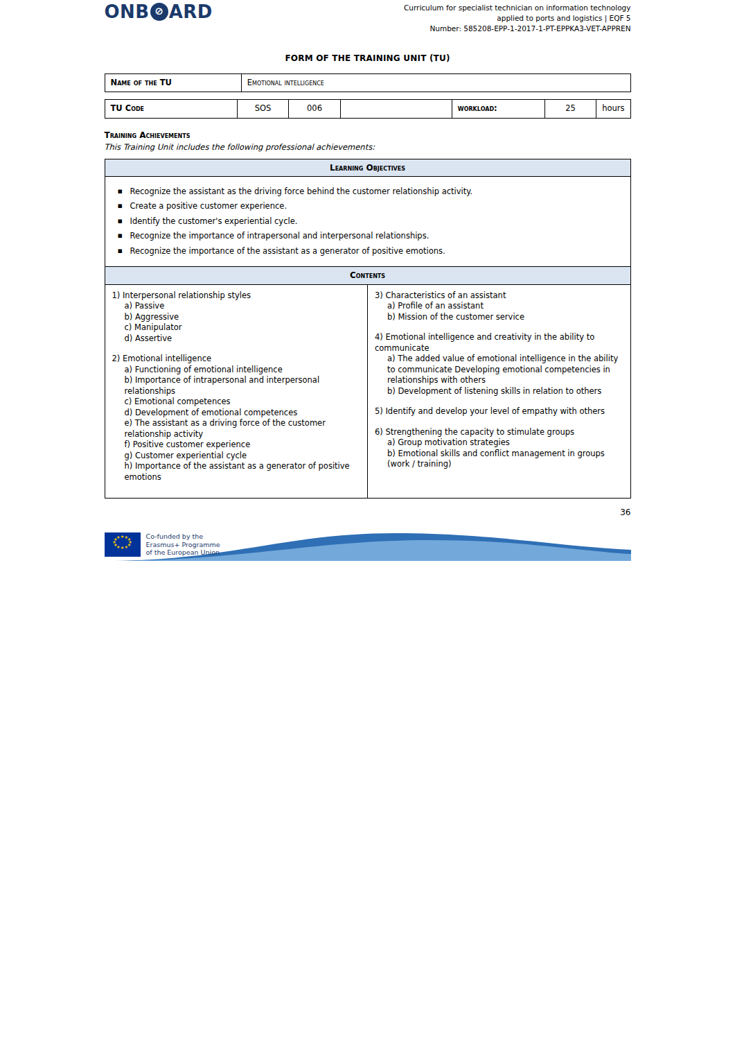ONB⊘ARD
Curriculum for specialist technician on information technology
applied to ports and logistics | EQF 5
Number: 585208-EPP-1-2017-1-PT-EPPKA3-VET-APPREN
FORM OF THE TRAINING UNIT (TU)
| N ame of the TU | E motional intelligence |
| TU C ode | SOS | 006 | | W orkload: | 25 | hours |
Training Achievements
This Training Unit includes the following professional achievements:
| L earning O bjectives |
| --- |
| Recognize the assistant as the driving force behind the customer relationship activity. Create a positive customer experience. Identify the customer's experiential cycle. Recognize the importance of intrapersonal and interpersonal relationships. Recognize the importance of the assistant as a generator of positive emotions. |
| C ontents |
| 1) Interpersonal relationship styles a) Passive b) Aggressive c) Manipulator d) Assertive 2) Emotional intelligence a) Functioning of emotional intelligence b) Importance of intrapersonal and interpersonal relationships c) Emotional competences d) Development of emotional competences e) The assistant as a driving force of the customer relationship activity f) Positive customer experience g) Customer experiential cycle h) Importance of the assistant as a generator of positive emotions | 3) Characteristics of an assistant a) Profile of an assistant b) Mission of the customer service 4) Emotional intelligence and creativity in the ability to communicate a) The added value of emotional intelligence in the ability to communicate Developing emotional competencies in relationships with others b) Development of listening skills in relation to others 5) Identify and develop your level of empathy with others 6) Strengthening the capacity to stimulate groups a) Group motivation strategies b) Emotional skills and conflict management in groups (work / training) |
36
★ ★ ★ ★ ★ ★ ★ ★ ★ ★ ★ ★
Co-funded by the
Erasmus+ Programme
of the European Union